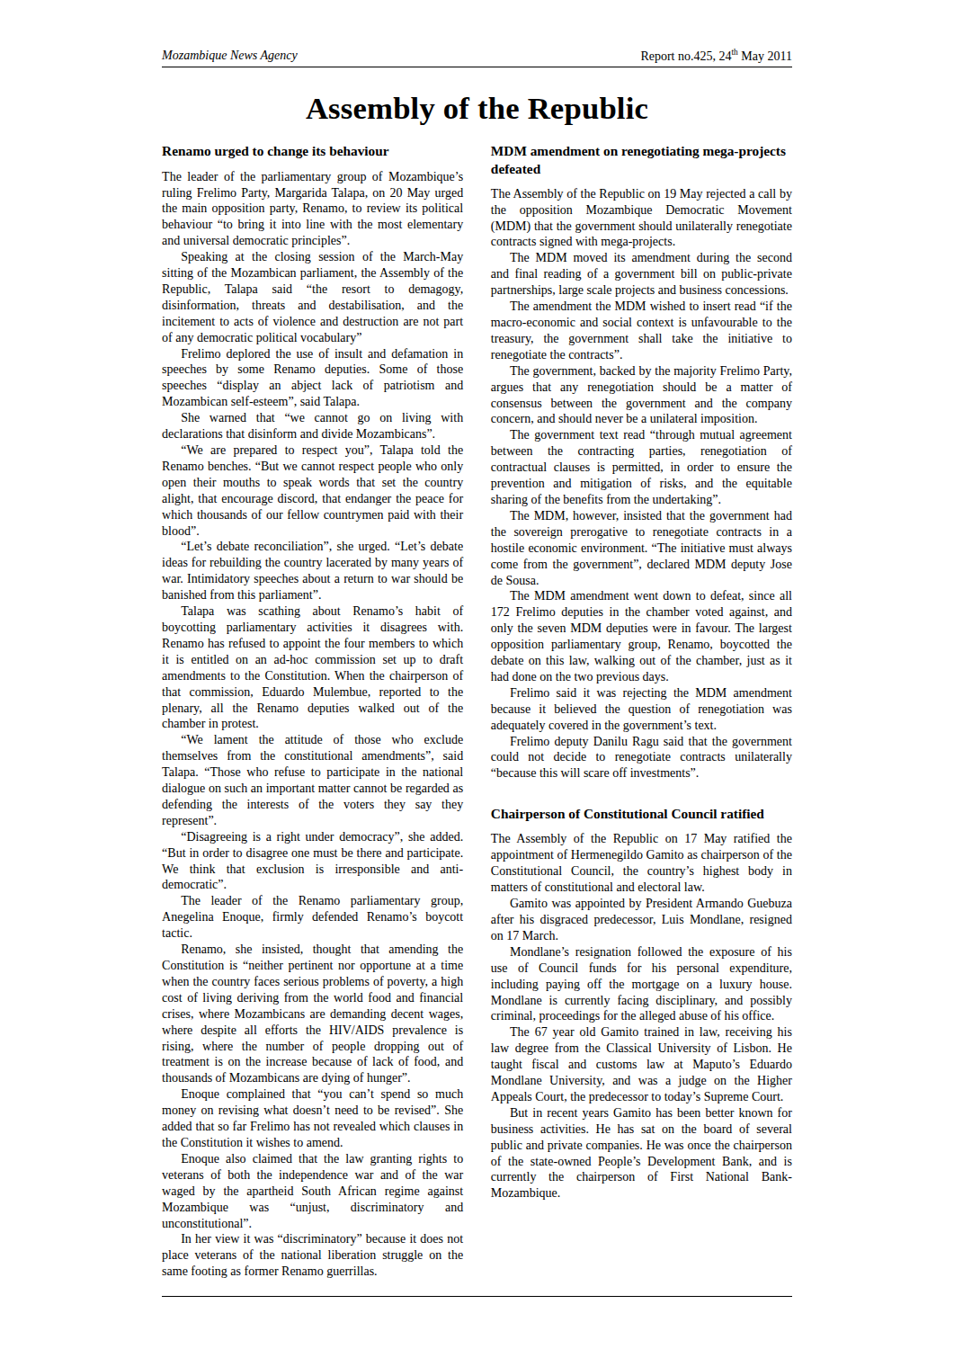Mozambique News Agency
Report no.425, 24th May 2011
Assembly of the Republic
Renamo urged to change its behaviour
The leader of the parliamentary group of Mozambique’s ruling Frelimo Party, Margarida Talapa, on 20 May urged the main opposition party, Renamo, to review its political behaviour “to bring it into line with the most elementary and universal democratic principles”.
Speaking at the closing session of the March-May sitting of the Mozambican parliament, the Assembly of the Republic, Talapa said “the resort to demagogy, disinformation, threats and destabilisation, and the incitement to acts of violence and destruction are not part of any democratic political vocabulary”
Frelimo deplored the use of insult and defamation in speeches by some Renamo deputies. Some of those speeches “display an abject lack of patriotism and Mozambican self-esteem”, said Talapa.
She warned that “we cannot go on living with declarations that disinform and divide Mozambicans”.
“We are prepared to respect you”, Talapa told the Renamo benches. “But we cannot respect people who only open their mouths to speak words that set the country alight, that encourage discord, that endanger the peace for which thousands of our fellow countrymen paid with their blood”.
“Let’s debate reconciliation”, she urged. “Let’s debate ideas for rebuilding the country lacerated by many years of war. Intimidatory speeches about a return to war should be banished from this parliament”.
Talapa was scathing about Renamo’s habit of boycotting parliamentary activities it disagrees with. Renamo has refused to appoint the four members to which it is entitled on an ad-hoc commission set up to draft amendments to the Constitution. When the chairperson of that commission, Eduardo Mulembue, reported to the plenary, all the Renamo deputies walked out of the chamber in protest.
“We lament the attitude of those who exclude themselves from the constitutional amendments”, said Talapa. “Those who refuse to participate in the national dialogue on such an important matter cannot be regarded as defending the interests of the voters they say they represent”.
“Disagreeing is a right under democracy”, she added. “But in order to disagree one must be there and participate. We think that exclusion is irresponsible and anti-democratic”.
The leader of the Renamo parliamentary group, Anegelina Enoque, firmly defended Renamo’s boycott tactic.
Renamo, she insisted, thought that amending the Constitution is “neither pertinent nor opportune at a time when the country faces serious problems of poverty, a high cost of living deriving from the world food and financial crises, where Mozambicans are demanding decent wages, where despite all efforts the HIV/AIDS prevalence is rising, where the number of people dropping out of treatment is on the increase because of lack of food, and thousands of Mozambicans are dying of hunger”.
Enoque complained that “you can’t spend so much money on revising what doesn’t need to be revised”. She added that so far Frelimo has not revealed which clauses in the Constitution it wishes to amend.
Enoque also claimed that the law granting rights to veterans of both the independence war and of the war waged by the apartheid South African regime against Mozambique was “unjust, discriminatory and unconstitutional”.
In her view it was “discriminatory” because it does not place veterans of the national liberation struggle on the same footing as former Renamo guerrillas.
MDM amendment on renegotiating mega-projects defeated
The Assembly of the Republic on 19 May rejected a call by the opposition Mozambique Democratic Movement (MDM) that the government should unilaterally renegotiate contracts signed with mega-projects.
The MDM moved its amendment during the second and final reading of a government bill on public-private partnerships, large scale projects and business concessions.
The amendment the MDM wished to insert read “if the macro-economic and social context is unfavourable to the treasury, the government shall take the initiative to renegotiate the contracts”.
The government, backed by the majority Frelimo Party, argues that any renegotiation should be a matter of consensus between the government and the company concern, and should never be a unilateral imposition.
The government text read “through mutual agreement between the contracting parties, renegotiation of contractual clauses is permitted, in order to ensure the prevention and mitigation of risks, and the equitable sharing of the benefits from the undertaking”.
The MDM, however, insisted that the government had the sovereign prerogative to renegotiate contracts in a hostile economic environment. “The initiative must always come from the government”, declared MDM deputy Jose de Sousa.
The MDM amendment went down to defeat, since all 172 Frelimo deputies in the chamber voted against, and only the seven MDM deputies were in favour. The largest opposition parliamentary group, Renamo, boycotted the debate on this law, walking out of the chamber, just as it had done on the two previous days.
Frelimo said it was rejecting the MDM amendment because it believed the question of renegotiation was adequately covered in the government’s text.
Frelimo deputy Danilu Ragu said that the government could not decide to renegotiate contracts unilaterally “because this will scare off investments”.
Chairperson of Constitutional Council ratified
The Assembly of the Republic on 17 May ratified the appointment of Hermenegildo Gamito as chairperson of the Constitutional Council, the country’s highest body in matters of constitutional and electoral law.
Gamito was appointed by President Armando Guebuza after his disgraced predecessor, Luis Mondlane, resigned on 17 March.
Mondlane’s resignation followed the exposure of his use of Council funds for his personal expenditure, including paying off the mortgage on a luxury house. Mondlane is currently facing disciplinary, and possibly criminal, proceedings for the alleged abuse of his office.
The 67 year old Gamito trained in law, receiving his law degree from the Classical University of Lisbon. He taught fiscal and customs law at Maputo’s Eduardo Mondlane University, and was a judge on the Higher Appeals Court, the predecessor to today’s Supreme Court.
But in recent years Gamito has been better known for business activities. He has sat on the board of several public and private companies. He was once the chairperson of the state-owned People’s Development Bank, and is currently the chairperson of First National Bank-Mozambique.